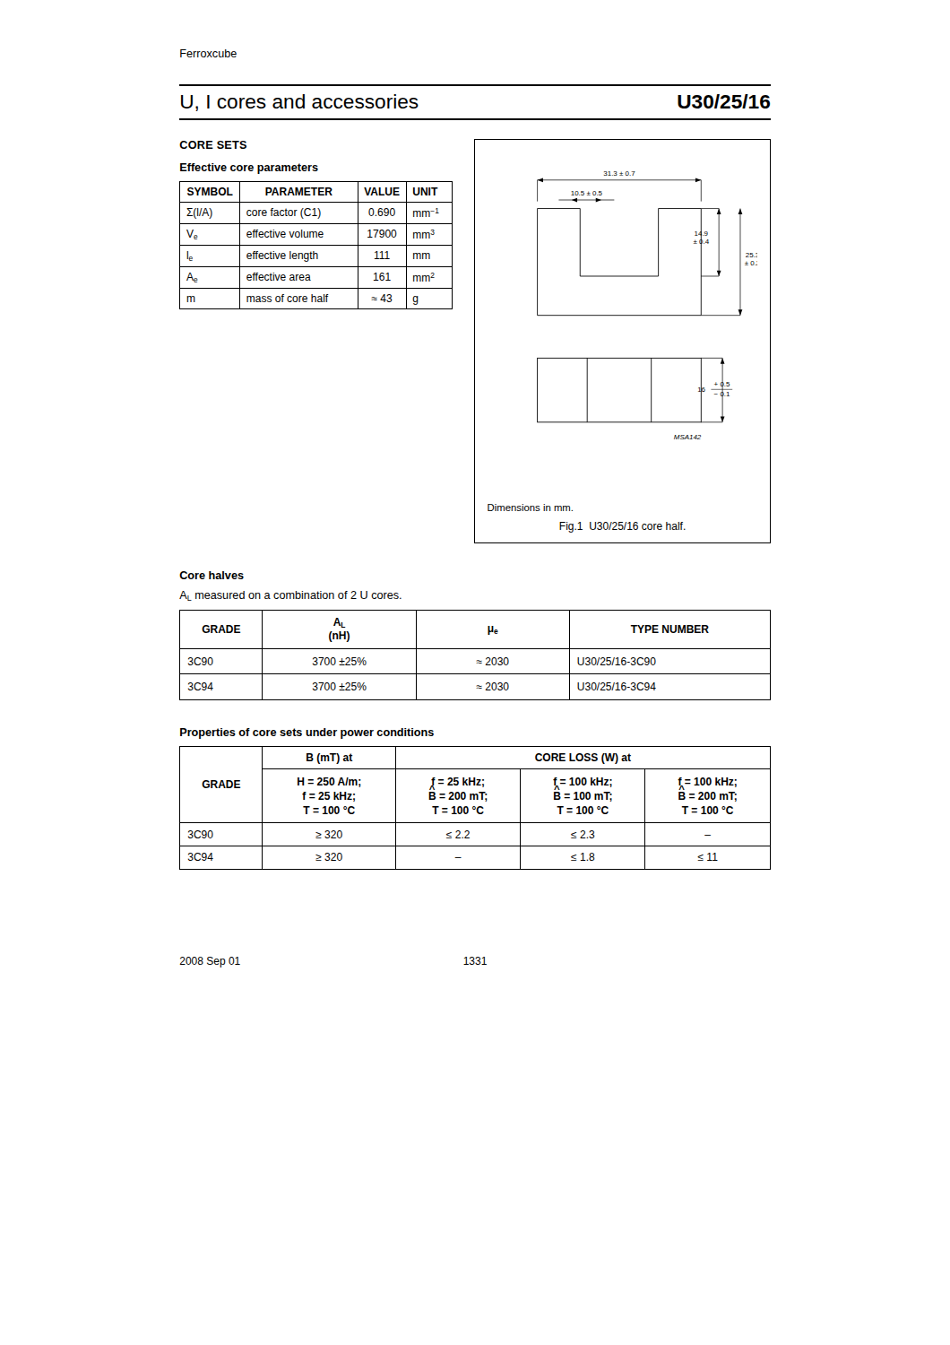Ferroxcube
U, I cores and accessories
U30/25/16
CORE SETS
Effective core parameters
| SYMBOL | PARAMETER | VALUE | UNIT |
| --- | --- | --- | --- |
| Σ(l/A) | core factor (C1) | 0.690 | mm −1 |
| V e | effective volume | 17900 | mm 3 |
| l e | effective length | 111 | mm |
| A e | effective area | 161 | mm 2 |
| m | mass of core half | ≈ 43 | g |
31.3 ± 0.7 10.5 ± 0.5 14.9 ± 0.4 25.3 ± 0.2 16 + 0.5 − 0.1 MSA142
Dimensions in mm.
Fig.1 U30/25/16 core half.
Core halves
AL measured on a combination of 2 U cores.
| GRADE | A L (nH) | μ e | TYPE NUMBER |
| --- | --- | --- | --- |
| 3C90 | 3700 ±25% | ≈ 2030 | U30/25/16-3C90 |
| 3C94 | 3700 ±25% | ≈ 2030 | U30/25/16-3C94 |
Properties of core sets under power conditions
| GRADE | B (mT) at | CORE LOSS (W) at |
| --- | --- | --- |
| H = 250 A/m; f = 25 kHz; T = 100 °C | f = 25 kHz; B = 200 mT; T = 100 °C | f = 100 kHz; B = 100 mT; T = 100 °C | f = 100 kHz; B = 200 mT; T = 100 °C |
| 3C90 | ≥ 320 | ≤ 2.2 | ≤ 2.3 | – |
| 3C94 | ≥ 320 | – | ≤ 1.8 | ≤ 11 |
2008 Sep 01
1331